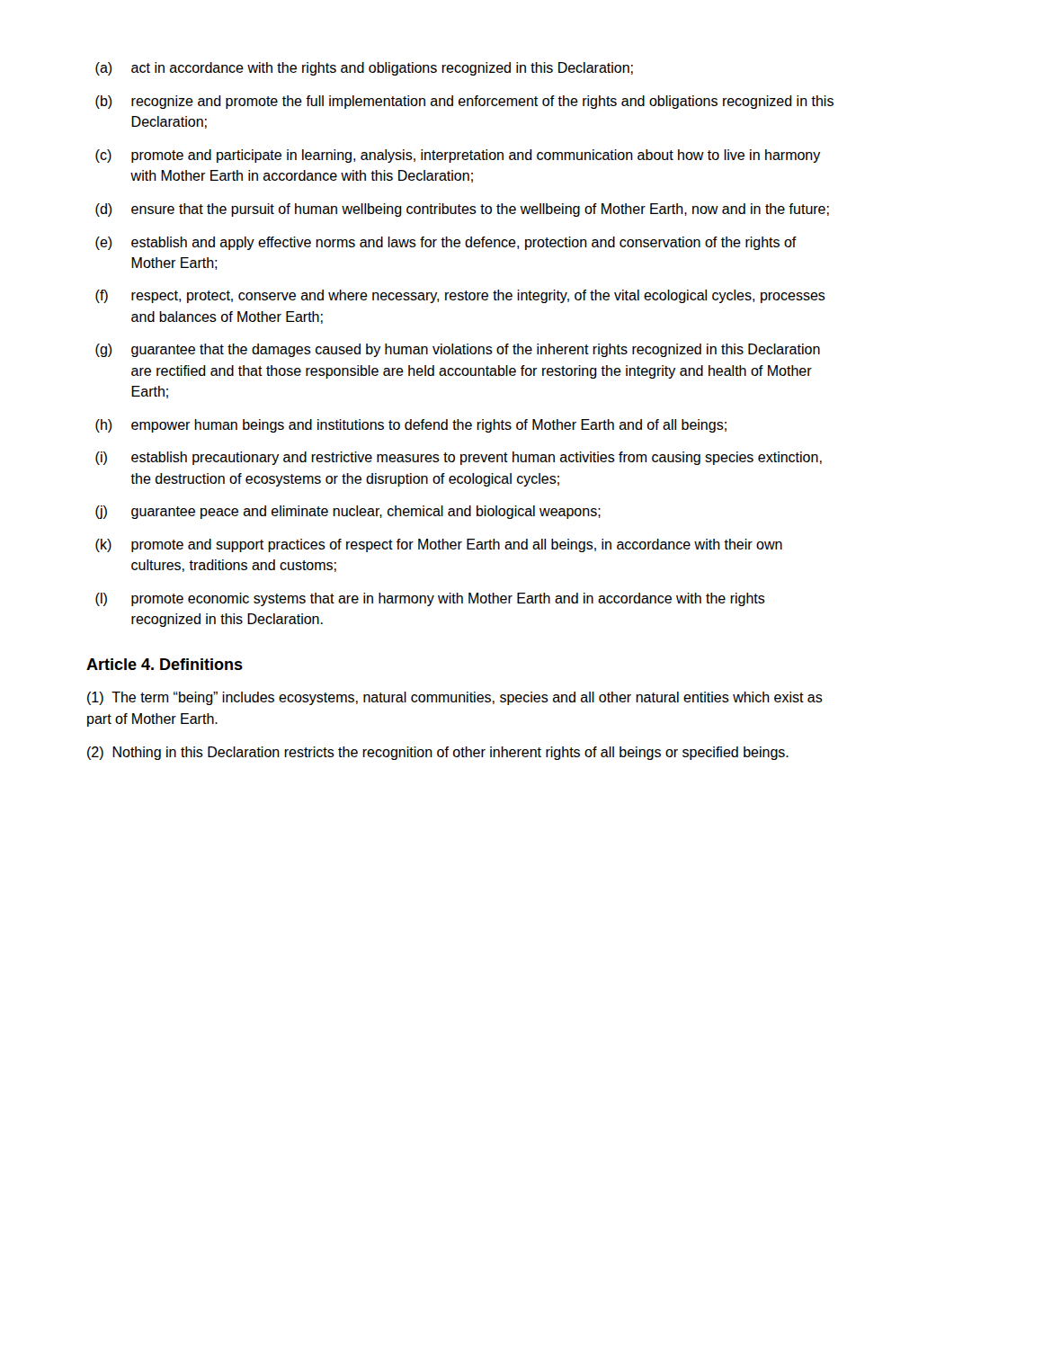(a) act in accordance with the rights and obligations recognized in this Declaration;
(b) recognize and promote the full implementation and enforcement of the rights and obligations recognized in this Declaration;
(c) promote and participate in learning, analysis, interpretation and communication about how to live in harmony with Mother Earth in accordance with this Declaration;
(d) ensure that the pursuit of human wellbeing contributes to the wellbeing of Mother Earth, now and in the future;
(e) establish and apply effective norms and laws for the defence, protection and conservation of the rights of Mother Earth;
(f) respect, protect, conserve and where necessary, restore the integrity, of the vital ecological cycles, processes and balances of Mother Earth;
(g) guarantee that the damages caused by human violations of the inherent rights recognized in this Declaration are rectified and that those responsible are held accountable for restoring the integrity and health of Mother Earth;
(h) empower human beings and institutions to defend the rights of Mother Earth and of all beings;
(i) establish precautionary and restrictive measures to prevent human activities from causing species extinction, the destruction of ecosystems or the disruption of ecological cycles;
(j) guarantee peace and eliminate nuclear, chemical and biological weapons;
(k) promote and support practices of respect for Mother Earth and all beings, in accordance with their own cultures, traditions and customs;
(l) promote economic systems that are in harmony with Mother Earth and in accordance with the rights recognized in this Declaration.
Article 4. Definitions
(1) The term “being” includes ecosystems, natural communities, species and all other natural entities which exist as part of Mother Earth.
(2) Nothing in this Declaration restricts the recognition of other inherent rights of all beings or specified beings.